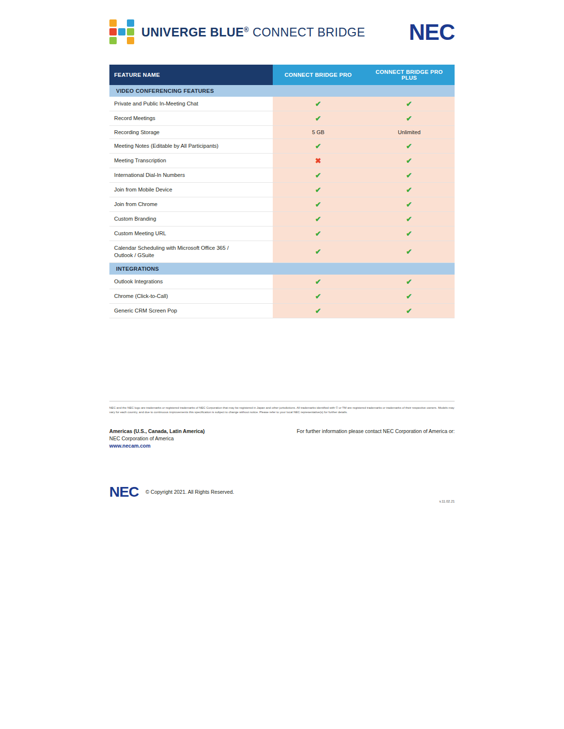UNIVERGE BLUE® CONNECT BRIDGE
NEC
| Feature Name | Connect Bridge Pro | Connect Bridge Pro Plus |
| --- | --- | --- |
| Video Conferencing Features |
| Private and Public In-Meeting Chat | ✔ | ✔ |
| Record Meetings | ✔ | ✔ |
| Recording Storage | 5 GB | Unlimited |
| Meeting Notes (Editable by All Participants) | ✔ | ✔ |
| Meeting Transcription | ✖ | ✔ |
| International Dial-In Numbers | ✔ | ✔ |
| Join from Mobile Device | ✔ | ✔ |
| Join from Chrome | ✔ | ✔ |
| Custom Branding | ✔ | ✔ |
| Custom Meeting URL | ✔ | ✔ |
| Calendar Scheduling with Microsoft Office 365 / Outlook / GSuite | ✔ | ✔ |
| Integrations |
| Outlook Integrations | ✔ | ✔ |
| Chrome (Click-to-Call) | ✔ | ✔ |
| Generic CRM Screen Pop | ✔ | ✔ |
NEC and the NEC logo are trademarks or registered trademarks of NEC Corporation that may be registered in Japan and other jurisdictions. All trademarks identified with © or TM are registered trademarks or trademarks of their respective owners. Models may vary for each country, and due to continuous improvements this specification is subject to change without notice. Please refer to your local NEC representative(s) for further details.
Americas (U.S., Canada, Latin America)
NEC Corporation of America
www.necam.com
For further information please contact NEC Corporation of America or:
NEC © Copyright 2021. All Rights Reserved.
v.11.02.21